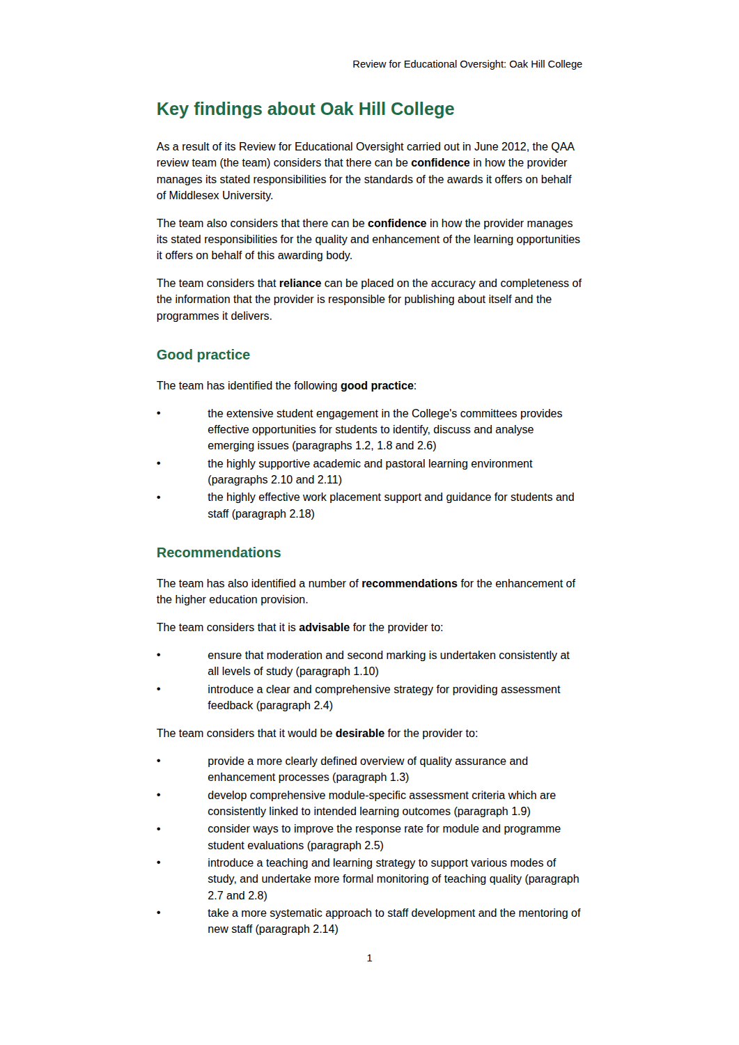Review for Educational Oversight: Oak Hill College
Key findings about Oak Hill College
As a result of its Review for Educational Oversight carried out in June 2012, the QAA review team (the team) considers that there can be confidence in how the provider manages its stated responsibilities for the standards of the awards it offers on behalf of Middlesex University.
The team also considers that there can be confidence in how the provider manages its stated responsibilities for the quality and enhancement of the learning opportunities it offers on behalf of this awarding body.
The team considers that reliance can be placed on the accuracy and completeness of the information that the provider is responsible for publishing about itself and the programmes it delivers.
Good practice
The team has identified the following good practice:
the extensive student engagement in the College's committees provides effective opportunities for students to identify, discuss and analyse emerging issues (paragraphs 1.2, 1.8 and 2.6)
the highly supportive academic and pastoral learning environment (paragraphs 2.10 and 2.11)
the highly effective work placement support and guidance for students and staff (paragraph 2.18)
Recommendations
The team has also identified a number of recommendations for the enhancement of the higher education provision.
The team considers that it is advisable for the provider to:
ensure that moderation and second marking is undertaken consistently at all levels of study (paragraph 1.10)
introduce a clear and comprehensive strategy for providing assessment feedback (paragraph 2.4)
The team considers that it would be desirable for the provider to:
provide a more clearly defined overview of quality assurance and enhancement processes (paragraph 1.3)
develop comprehensive module-specific assessment criteria which are consistently linked to intended learning outcomes (paragraph 1.9)
consider ways to improve the response rate for module and programme student evaluations (paragraph 2.5)
introduce a teaching and learning strategy to support various modes of study, and undertake more formal monitoring of teaching quality (paragraph 2.7 and 2.8)
take a more systematic approach to staff development and the mentoring of new staff (paragraph 2.14)
1